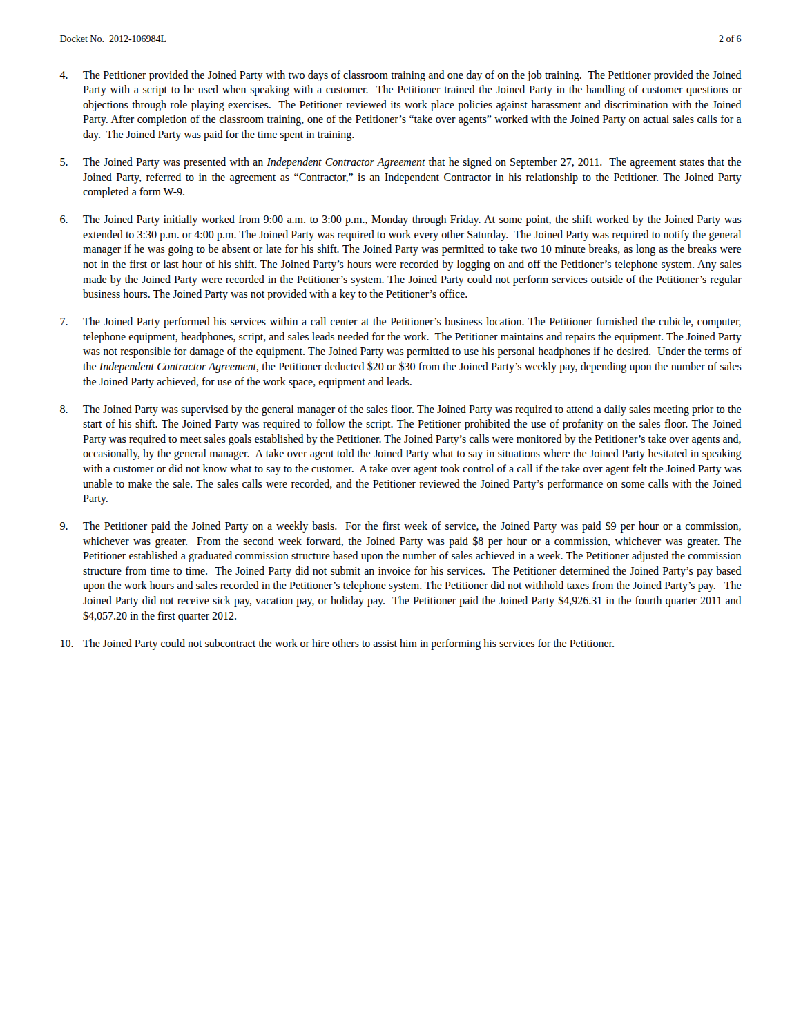Docket No. 2012-106984L 2 of 6
4. The Petitioner provided the Joined Party with two days of classroom training and one day of on the job training. The Petitioner provided the Joined Party with a script to be used when speaking with a customer. The Petitioner trained the Joined Party in the handling of customer questions or objections through role playing exercises. The Petitioner reviewed its work place policies against harassment and discrimination with the Joined Party. After completion of the classroom training, one of the Petitioner’s “take over agents” worked with the Joined Party on actual sales calls for a day. The Joined Party was paid for the time spent in training.
5. The Joined Party was presented with an Independent Contractor Agreement that he signed on September 27, 2011. The agreement states that the Joined Party, referred to in the agreement as “Contractor,” is an Independent Contractor in his relationship to the Petitioner. The Joined Party completed a form W-9.
6. The Joined Party initially worked from 9:00 a.m. to 3:00 p.m., Monday through Friday. At some point, the shift worked by the Joined Party was extended to 3:30 p.m. or 4:00 p.m. The Joined Party was required to work every other Saturday. The Joined Party was required to notify the general manager if he was going to be absent or late for his shift. The Joined Party was permitted to take two 10 minute breaks, as long as the breaks were not in the first or last hour of his shift. The Joined Party’s hours were recorded by logging on and off the Petitioner’s telephone system. Any sales made by the Joined Party were recorded in the Petitioner’s system. The Joined Party could not perform services outside of the Petitioner’s regular business hours. The Joined Party was not provided with a key to the Petitioner’s office.
7. The Joined Party performed his services within a call center at the Petitioner’s business location. The Petitioner furnished the cubicle, computer, telephone equipment, headphones, script, and sales leads needed for the work. The Petitioner maintains and repairs the equipment. The Joined Party was not responsible for damage of the equipment. The Joined Party was permitted to use his personal headphones if he desired. Under the terms of the Independent Contractor Agreement, the Petitioner deducted $20 or $30 from the Joined Party’s weekly pay, depending upon the number of sales the Joined Party achieved, for use of the work space, equipment and leads.
8. The Joined Party was supervised by the general manager of the sales floor. The Joined Party was required to attend a daily sales meeting prior to the start of his shift. The Joined Party was required to follow the script. The Petitioner prohibited the use of profanity on the sales floor. The Joined Party was required to meet sales goals established by the Petitioner. The Joined Party’s calls were monitored by the Petitioner’s take over agents and, occasionally, by the general manager. A take over agent told the Joined Party what to say in situations where the Joined Party hesitated in speaking with a customer or did not know what to say to the customer. A take over agent took control of a call if the take over agent felt the Joined Party was unable to make the sale. The sales calls were recorded, and the Petitioner reviewed the Joined Party’s performance on some calls with the Joined Party.
9. The Petitioner paid the Joined Party on a weekly basis. For the first week of service, the Joined Party was paid $9 per hour or a commission, whichever was greater. From the second week forward, the Joined Party was paid $8 per hour or a commission, whichever was greater. The Petitioner established a graduated commission structure based upon the number of sales achieved in a week. The Petitioner adjusted the commission structure from time to time. The Joined Party did not submit an invoice for his services. The Petitioner determined the Joined Party’s pay based upon the work hours and sales recorded in the Petitioner’s telephone system. The Petitioner did not withhold taxes from the Joined Party’s pay. The Joined Party did not receive sick pay, vacation pay, or holiday pay. The Petitioner paid the Joined Party $4,926.31 in the fourth quarter 2011 and $4,057.20 in the first quarter 2012.
10. The Joined Party could not subcontract the work or hire others to assist him in performing his services for the Petitioner.